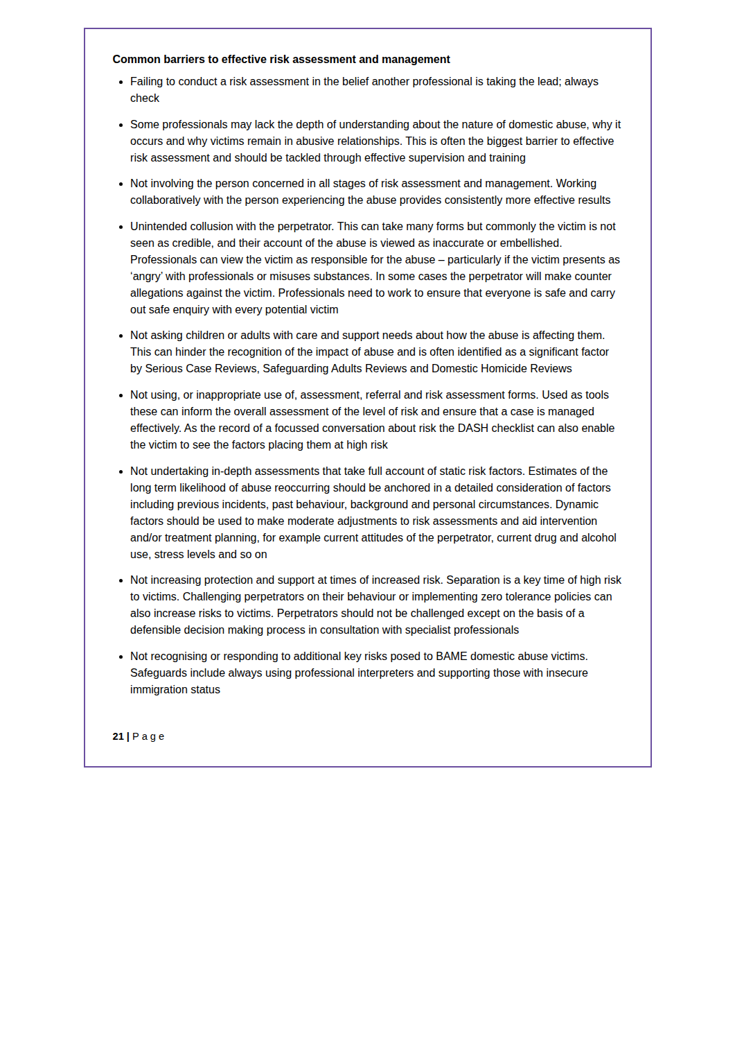Common barriers to effective risk assessment and management
Failing to conduct a risk assessment in the belief another professional is taking the lead; always check
Some professionals may lack the depth of understanding about the nature of domestic abuse, why it occurs and why victims remain in abusive relationships. This is often the biggest barrier to effective risk assessment and should be tackled through effective supervision and training
Not involving the person concerned in all stages of risk assessment and management. Working collaboratively with the person experiencing the abuse provides consistently more effective results
Unintended collusion with the perpetrator. This can take many forms but commonly the victim is not seen as credible, and their account of the abuse is viewed as inaccurate or embellished. Professionals can view the victim as responsible for the abuse – particularly if the victim presents as ‘angry’ with professionals or misuses substances. In some cases the perpetrator will make counter allegations against the victim. Professionals need to work to ensure that everyone is safe and carry out safe enquiry with every potential victim
Not asking children or adults with care and support needs about how the abuse is affecting them. This can hinder the recognition of the impact of abuse and is often identified as a significant factor by Serious Case Reviews, Safeguarding Adults Reviews and Domestic Homicide Reviews
Not using, or inappropriate use of, assessment, referral and risk assessment forms. Used as tools these can inform the overall assessment of the level of risk and ensure that a case is managed effectively. As the record of a focussed conversation about risk the DASH checklist can also enable the victim to see the factors placing them at high risk
Not undertaking in-depth assessments that take full account of static risk factors. Estimates of the long term likelihood of abuse reoccurring should be anchored in a detailed consideration of factors including previous incidents, past behaviour, background and personal circumstances. Dynamic factors should be used to make moderate adjustments to risk assessments and aid intervention and/or treatment planning, for example current attitudes of the perpetrator, current drug and alcohol use, stress levels and so on
Not increasing protection and support at times of increased risk. Separation is a key time of high risk to victims. Challenging perpetrators on their behaviour or implementing zero tolerance policies can also increase risks to victims. Perpetrators should not be challenged except on the basis of a defensible decision making process in consultation with specialist professionals
Not recognising or responding to additional key risks posed to BAME domestic abuse victims. Safeguards include always using professional interpreters and supporting those with insecure immigration status
21 | P a g e